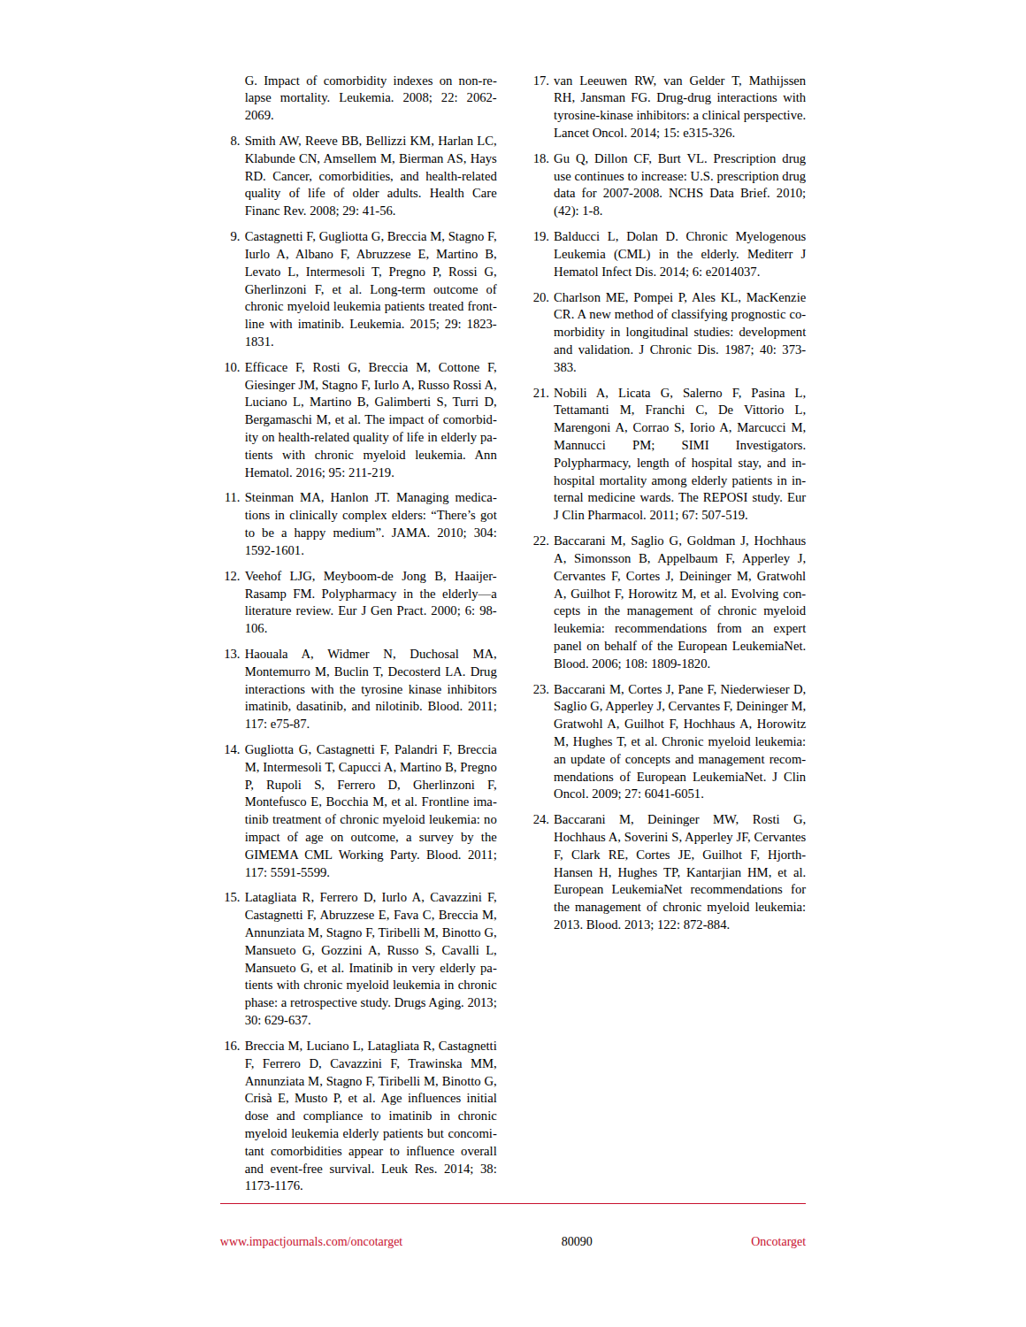G. Impact of comorbidity indexes on non-relapse mortality. Leukemia. 2008; 22: 2062-2069.
8. Smith AW, Reeve BB, Bellizzi KM, Harlan LC, Klabunde CN, Amsellem M, Bierman AS, Hays RD. Cancer, comorbidities, and health-related quality of life of older adults. Health Care Financ Rev. 2008; 29: 41-56.
9. Castagnetti F, Gugliotta G, Breccia M, Stagno F, Iurlo A, Albano F, Abruzzese E, Martino B, Levato L, Intermesoli T, Pregno P, Rossi G, Gherlinzoni F, et al. Long-term outcome of chronic myeloid leukemia patients treated frontline with imatinib. Leukemia. 2015; 29: 1823-1831.
10. Efficace F, Rosti G, Breccia M, Cottone F, Giesinger JM, Stagno F, Iurlo A, Russo Rossi A, Luciano L, Martino B, Galimberti S, Turri D, Bergamaschi M, et al. The impact of comorbidity on health-related quality of life in elderly patients with chronic myeloid leukemia. Ann Hematol. 2016; 95: 211-219.
11. Steinman MA, Hanlon JT. Managing medications in clinically complex elders: “There’s got to be a happy medium”. JAMA. 2010; 304: 1592-1601.
12. Veehof LJG, Meyboom-de Jong B, Haaijer-Rasamp FM. Polypharmacy in the elderly—a literature review. Eur J Gen Pract. 2000; 6: 98-106.
13. Haouala A, Widmer N, Duchosal MA, Montemurro M, Buclin T, Decosterd LA. Drug interactions with the tyrosine kinase inhibitors imatinib, dasatinib, and nilotinib. Blood. 2011; 117: e75-87.
14. Gugliotta G, Castagnetti F, Palandri F, Breccia M, Intermesoli T, Capucci A, Martino B, Pregno P, Rupoli S, Ferrero D, Gherlinzoni F, Montefusco E, Bocchia M, et al. Frontline imatinib treatment of chronic myeloid leukemia: no impact of age on outcome, a survey by the GIMEMA CML Working Party. Blood. 2011; 117: 5591-5599.
15. Latagliata R, Ferrero D, Iurlo A, Cavazzini F, Castagnetti F, Abruzzese E, Fava C, Breccia M, Annunziata M, Stagno F, Tiribelli M, Binotto G, Mansueto G, Gozzini A, Russo S, Cavalli L, Mansueto G, et al. Imatinib in very elderly patients with chronic myeloid leukemia in chronic phase: a retrospective study. Drugs Aging. 2013; 30: 629-637.
16. Breccia M, Luciano L, Latagliata R, Castagnetti F, Ferrero D, Cavazzini F, Trawinska MM, Annunziata M, Stagno F, Tiribelli M, Binotto G, Crisà E, Musto P, et al. Age influences initial dose and compliance to imatinib in chronic myeloid leukemia elderly patients but concomitant comorbidities appear to influence overall and event-free survival. Leuk Res. 2014; 38: 1173-1176.
17. van Leeuwen RW, van Gelder T, Mathijssen RH, Jansman FG. Drug-drug interactions with tyrosine-kinase inhibitors: a clinical perspective. Lancet Oncol. 2014; 15: e315-326.
18. Gu Q, Dillon CF, Burt VL. Prescription drug use continues to increase: U.S. prescription drug data for 2007-2008. NCHS Data Brief. 2010; (42): 1-8.
19. Balducci L, Dolan D. Chronic Myelogenous Leukemia (CML) in the elderly. Mediterr J Hematol Infect Dis. 2014; 6: e2014037.
20. Charlson ME, Pompei P, Ales KL, MacKenzie CR. A new method of classifying prognostic comorbidity in longitudinal studies: development and validation. J Chronic Dis. 1987; 40: 373-383.
21. Nobili A, Licata G, Salerno F, Pasina L, Tettamanti M, Franchi C, De Vittorio L, Marengoni A, Corrao S, Iorio A, Marcucci M, Mannucci PM; SIMI Investigators. Polypharmacy, length of hospital stay, and in-hospital mortality among elderly patients in internal medicine wards. The REPOSI study. Eur J Clin Pharmacol. 2011; 67: 507-519.
22. Baccarani M, Saglio G, Goldman J, Hochhaus A, Simonsson B, Appelbaum F, Apperley J, Cervantes F, Cortes J, Deininger M, Gratwohl A, Guilhot F, Horowitz M, et al. Evolving concepts in the management of chronic myeloid leukemia: recommendations from an expert panel on behalf of the European LeukemiaNet. Blood. 2006; 108: 1809-1820.
23. Baccarani M, Cortes J, Pane F, Niederwieser D, Saglio G, Apperley J, Cervantes F, Deininger M, Gratwohl A, Guilhot F, Hochhaus A, Horowitz M, Hughes T, et al. Chronic myeloid leukemia: an update of concepts and management recommendations of European LeukemiaNet. J Clin Oncol. 2009; 27: 6041-6051.
24. Baccarani M, Deininger MW, Rosti G, Hochhaus A, Soverini S, Apperley JF, Cervantes F, Clark RE, Cortes JE, Guilhot F, Hjorth-Hansen H, Hughes TP, Kantarjian HM, et al. European LeukemiaNet recommendations for the management of chronic myeloid leukemia: 2013. Blood. 2013; 122: 872-884.
www.impactjournals.com/oncotarget
80090
Oncotarget